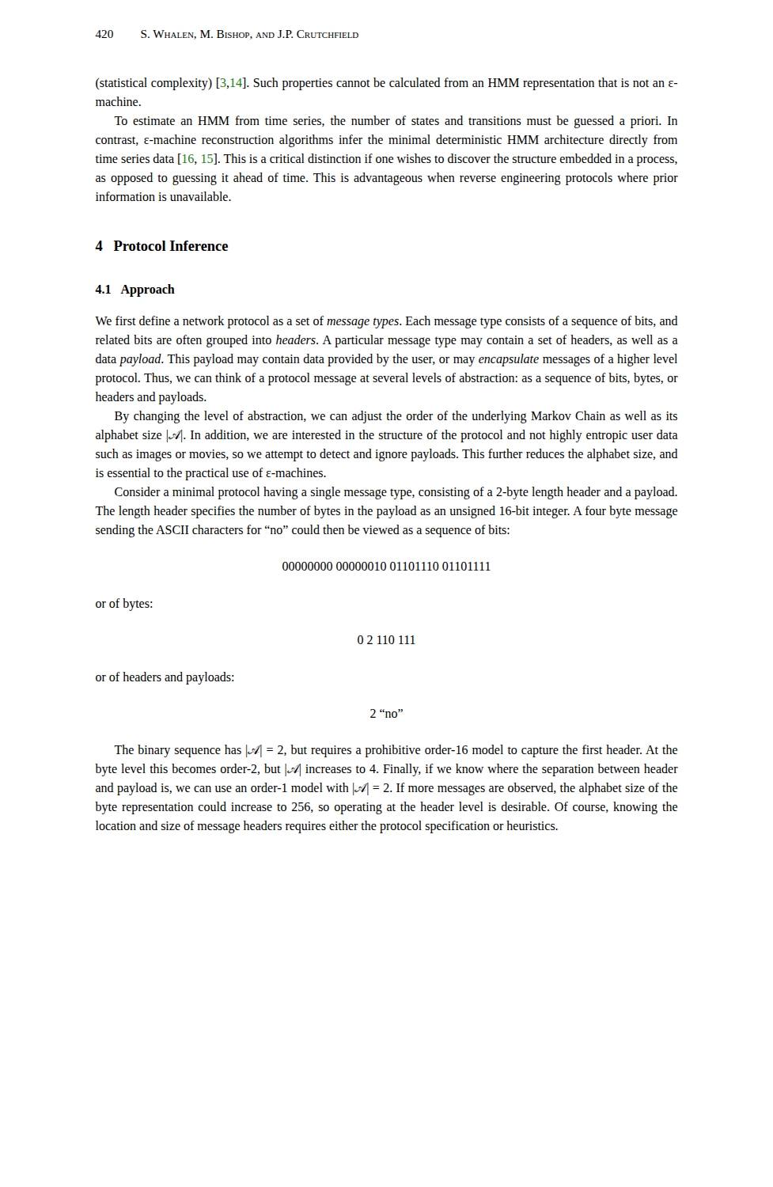420 S. Whalen, M. Bishop, and J.P. Crutchfield
(statistical complexity) [3,14]. Such properties cannot be calculated from an HMM representation that is not an ε-machine.
To estimate an HMM from time series, the number of states and transitions must be guessed a priori. In contrast, ε-machine reconstruction algorithms infer the minimal deterministic HMM architecture directly from time series data [16, 15]. This is a critical distinction if one wishes to discover the structure embedded in a process, as opposed to guessing it ahead of time. This is advantageous when reverse engineering protocols where prior information is unavailable.
4 Protocol Inference
4.1 Approach
We first define a network protocol as a set of message types. Each message type consists of a sequence of bits, and related bits are often grouped into headers. A particular message type may contain a set of headers, as well as a data payload. This payload may contain data provided by the user, or may encapsulate messages of a higher level protocol. Thus, we can think of a protocol message at several levels of abstraction: as a sequence of bits, bytes, or headers and payloads.
By changing the level of abstraction, we can adjust the order of the underlying Markov Chain as well as its alphabet size |𝒜|. In addition, we are interested in the structure of the protocol and not highly entropic user data such as images or movies, so we attempt to detect and ignore payloads. This further reduces the alphabet size, and is essential to the practical use of ε-machines.
Consider a minimal protocol having a single message type, consisting of a 2-byte length header and a payload. The length header specifies the number of bytes in the payload as an unsigned 16-bit integer. A four byte message sending the ASCII characters for “no” could then be viewed as a sequence of bits:
00000000 00000010 01101110 01101111
or of bytes:
0 2 110 111
or of headers and payloads:
2 “no”
The binary sequence has |𝒜| = 2, but requires a prohibitive order-16 model to capture the first header. At the byte level this becomes order-2, but |𝒜| increases to 4. Finally, if we know where the separation between header and payload is, we can use an order-1 model with |𝒜| = 2. If more messages are observed, the alphabet size of the byte representation could increase to 256, so operating at the header level is desirable. Of course, knowing the location and size of message headers requires either the protocol specification or heuristics.